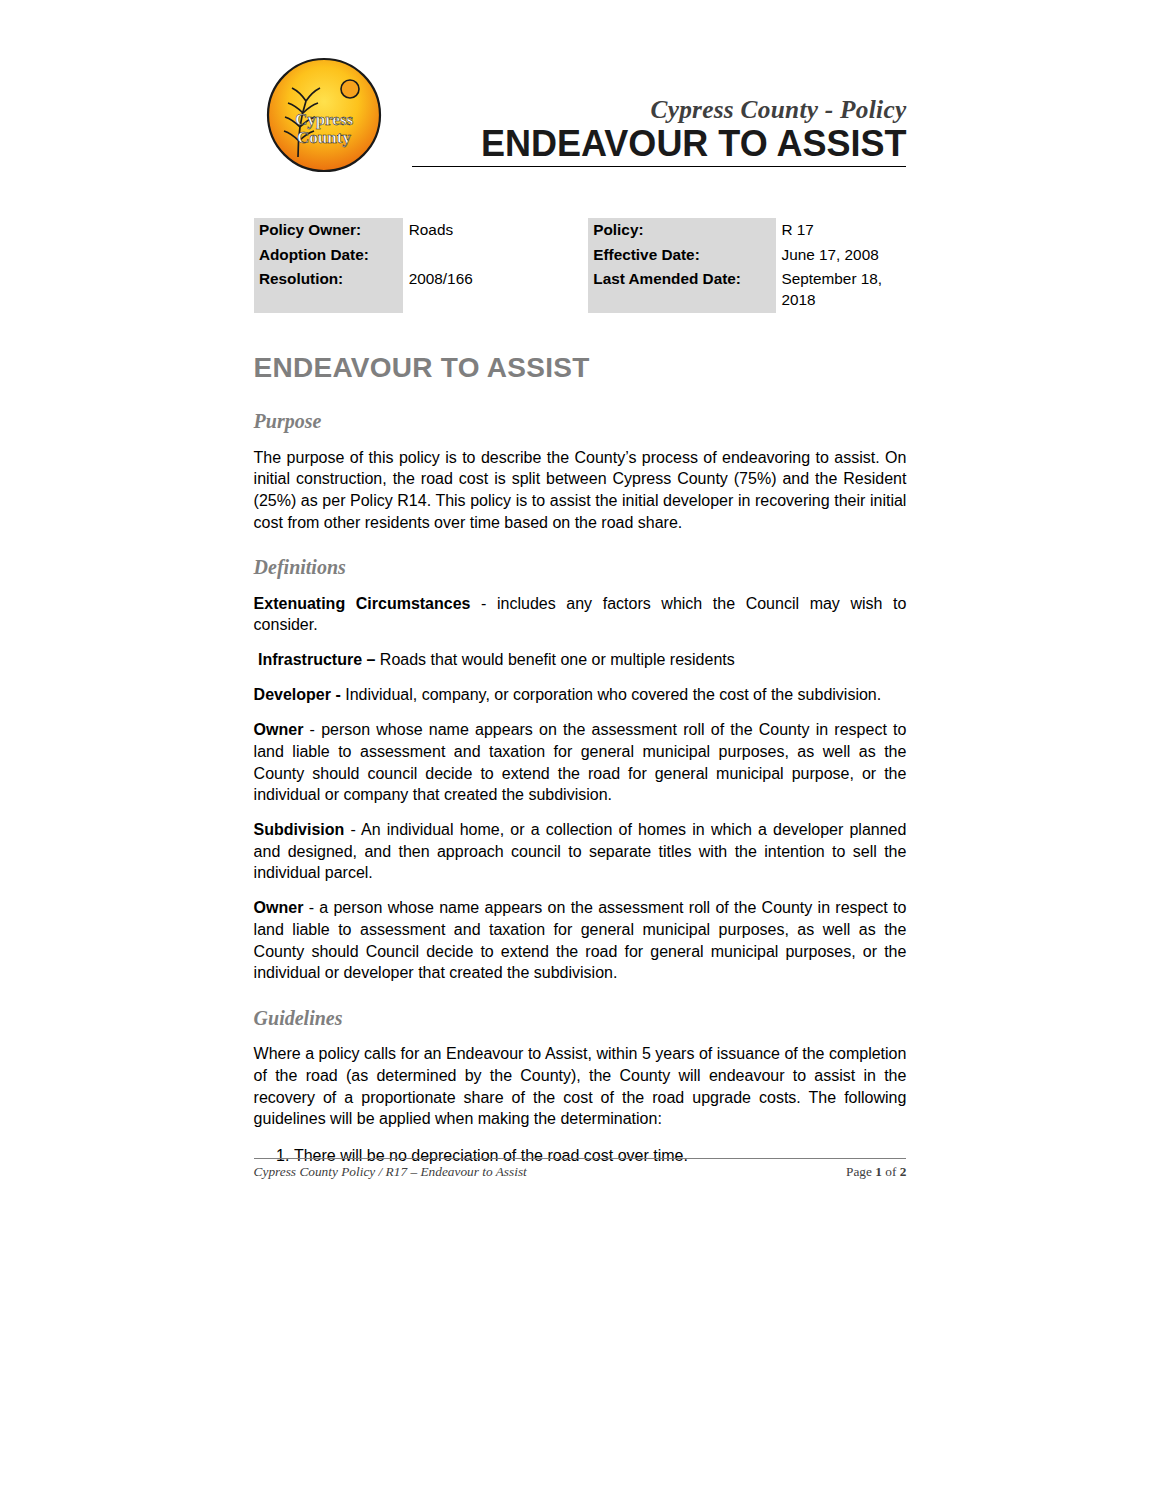Cypress County
Cypress County - Policy
ENDEAVOUR TO ASSIST
| Policy Owner: | Roads | | Policy: | R 17 |
| Adoption Date: | | | Effective Date: | June 17, 2008 |
| Resolution: | 2008/166 | | Last Amended Date: | September 18, 2018 |
ENDEAVOUR TO ASSIST
Purpose
The purpose of this policy is to describe the County’s process of endeavoring to assist. On initial construction, the road cost is split between Cypress County (75%) and the Resident (25%) as per Policy R14. This policy is to assist the initial developer in recovering their initial cost from other residents over time based on the road share.
Definitions
Extenuating Circumstances - includes any factors which the Council may wish to consider.
Infrastructure – Roads that would benefit one or multiple residents
Developer - Individual, company, or corporation who covered the cost of the subdivision.
Owner - person whose name appears on the assessment roll of the County in respect to land liable to assessment and taxation for general municipal purposes, as well as the County should council decide to extend the road for general municipal purpose, or the individual or company that created the subdivision.
Subdivision - An individual home, or a collection of homes in which a developer planned and designed, and then approach council to separate titles with the intention to sell the individual parcel.
Owner - a person whose name appears on the assessment roll of the County in respect to land liable to assessment and taxation for general municipal purposes, as well as the County should Council decide to extend the road for general municipal purposes, or the individual or developer that created the subdivision.
Guidelines
Where a policy calls for an Endeavour to Assist, within 5 years of issuance of the completion of the road (as determined by the County), the County will endeavour to assist in the recovery of a proportionate share of the cost of the road upgrade costs. The following guidelines will be applied when making the determination:
There will be no depreciation of the road cost over time.
Cypress County Policy / R17 – Endeavour to Assist
Page 1 of 2